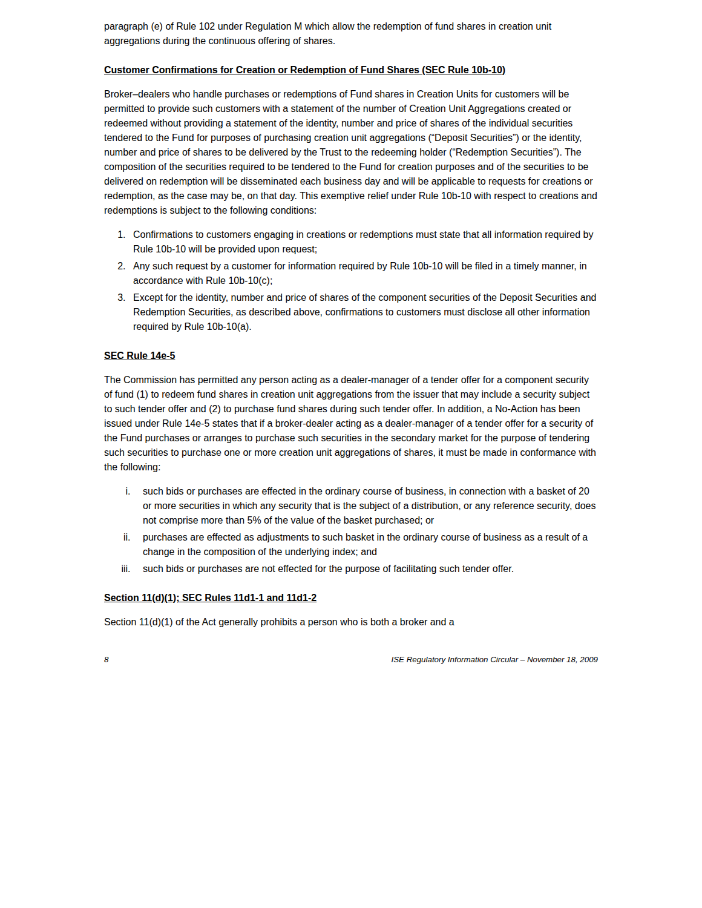paragraph (e) of Rule 102 under Regulation M which allow the redemption of fund shares in creation unit aggregations during the continuous offering of shares.
Customer Confirmations for Creation or Redemption of Fund Shares (SEC Rule 10b-10)
Broker–dealers who handle purchases or redemptions of Fund shares in Creation Units for customers will be permitted to provide such customers with a statement of the number of Creation Unit Aggregations created or redeemed without providing a statement of the identity, number and price of shares of the individual securities tendered to the Fund for purposes of purchasing creation unit aggregations (“Deposit Securities”) or the identity, number and price of shares to be delivered by the Trust to the redeeming holder (“Redemption Securities”). The composition of the securities required to be tendered to the Fund for creation purposes and of the securities to be delivered on redemption will be disseminated each business day and will be applicable to requests for creations or redemption, as the case may be, on that day. This exemptive relief under Rule 10b-10 with respect to creations and redemptions is subject to the following conditions:
Confirmations to customers engaging in creations or redemptions must state that all information required by Rule 10b-10 will be provided upon request;
Any such request by a customer for information required by Rule 10b-10 will be filed in a timely manner, in accordance with Rule 10b-10(c);
Except for the identity, number and price of shares of the component securities of the Deposit Securities and Redemption Securities, as described above, confirmations to customers must disclose all other information required by Rule 10b-10(a).
SEC Rule 14e-5
The Commission has permitted any person acting as a dealer-manager of a tender offer for a component security of fund (1) to redeem fund shares in creation unit aggregations from the issuer that may include a security subject to such tender offer and (2) to purchase fund shares during such tender offer. In addition, a No-Action has been issued under Rule 14e-5 states that if a broker-dealer acting as a dealer-manager of a tender offer for a security of the Fund purchases or arranges to purchase such securities in the secondary market for the purpose of tendering such securities to purchase one or more creation unit aggregations of shares, it must be made in conformance with the following:
such bids or purchases are effected in the ordinary course of business, in connection with a basket of 20 or more securities in which any security that is the subject of a distribution, or any reference security, does not comprise more than 5% of the value of the basket purchased; or
purchases are effected as adjustments to such basket in the ordinary course of business as a result of a change in the composition of the underlying index; and
such bids or purchases are not effected for the purpose of facilitating such tender offer.
Section 11(d)(1); SEC Rules 11d1-1 and 11d1-2
Section 11(d)(1) of the Act generally prohibits a person who is both a broker and a
8 ISE Regulatory Information Circular – November 18, 2009